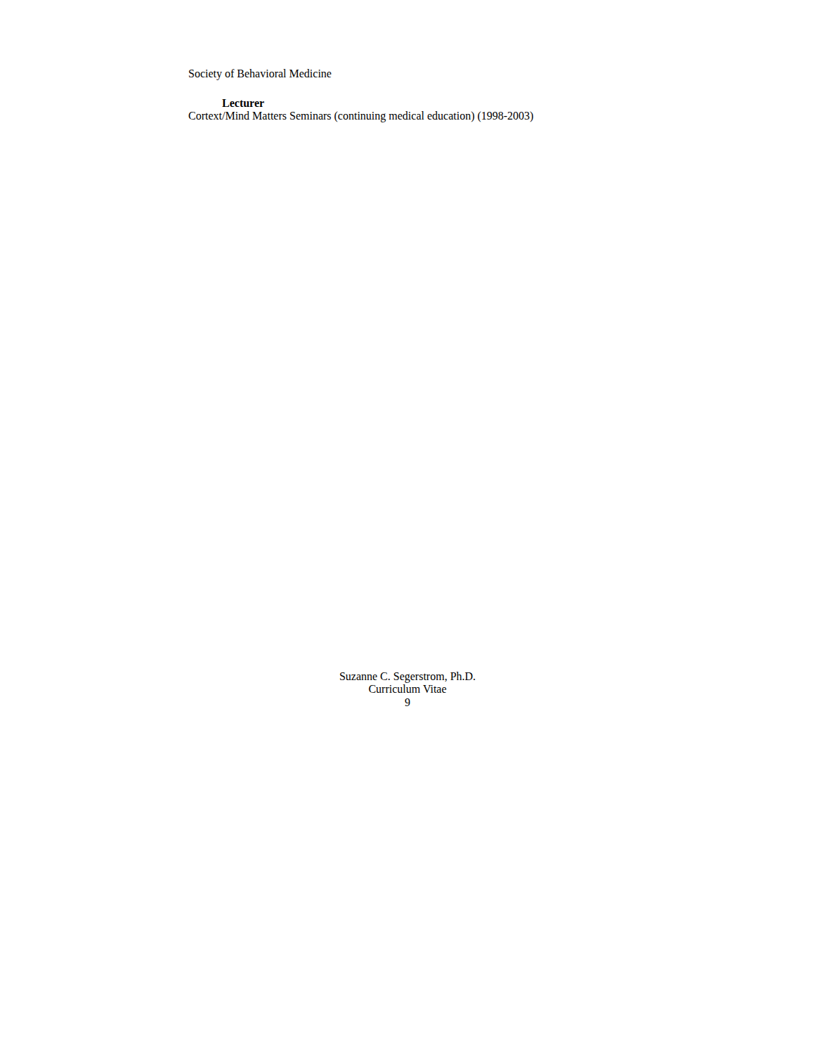Society of Behavioral Medicine
Lecturer
Cortext/Mind Matters Seminars (continuing medical education) (1998-2003)
Suzanne C. Segerstrom, Ph.D.
Curriculum Vitae
9